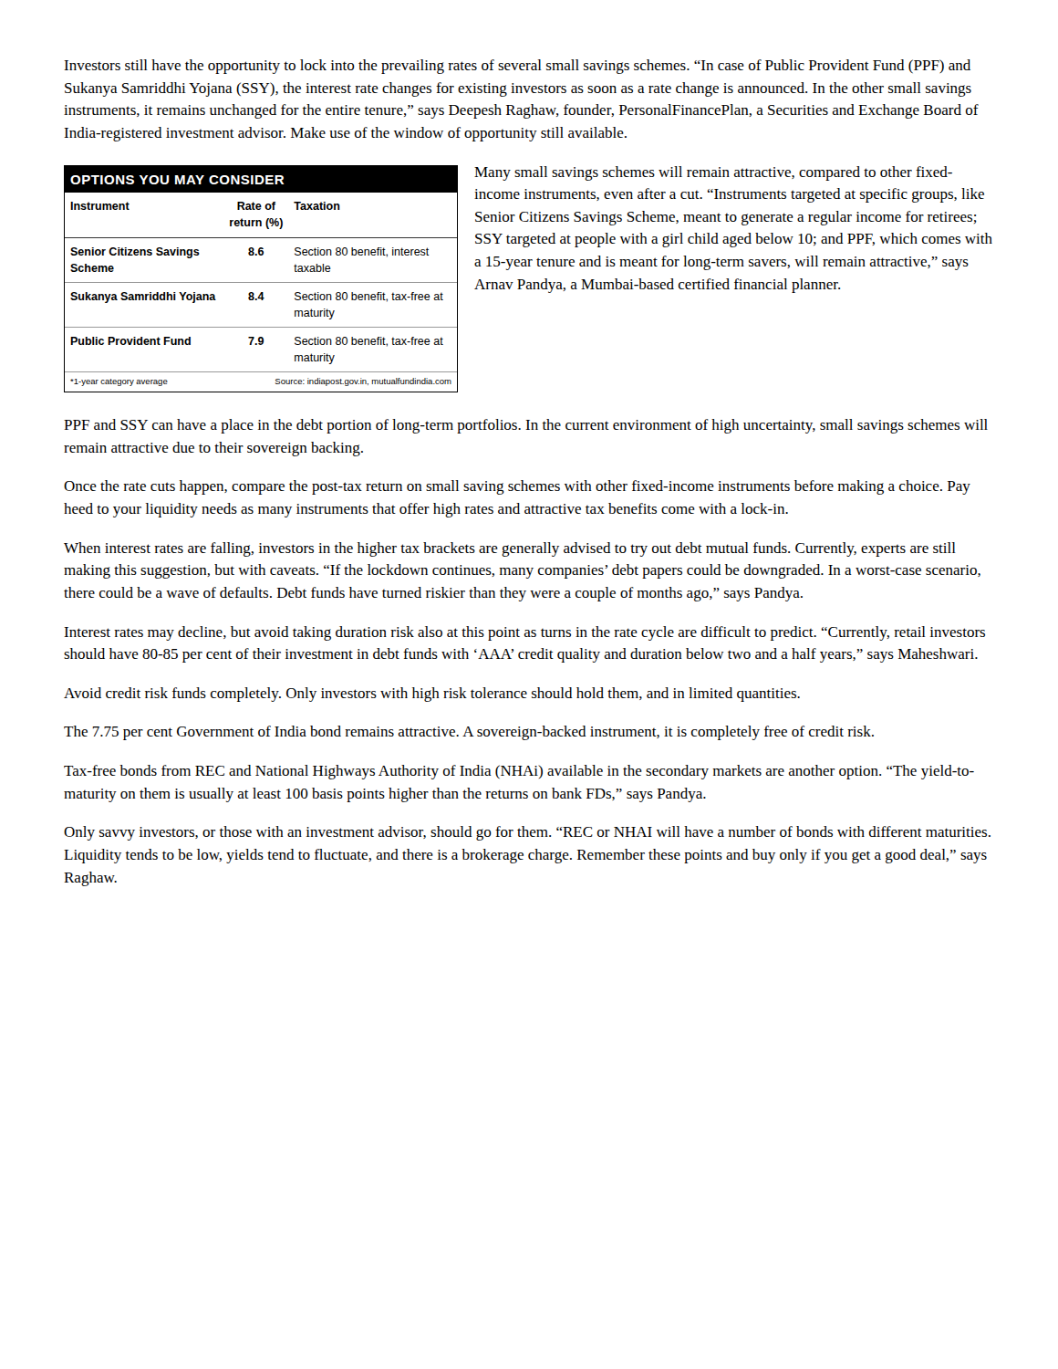Investors still have the opportunity to lock into the prevailing rates of several small savings schemes. “In case of Public Provident Fund (PPF) and Sukanya Samriddhi Yojana (SSY), the interest rate changes for existing investors as soon as a rate change is announced. In the other small savings instruments, it remains unchanged for the entire tenure,” says Deepesh Raghaw, founder, PersonalFinancePlan, a Securities and Exchange Board of India-registered investment advisor. Make use of the window of opportunity still available.
OPTIONS YOU MAY CONSIDER
| Instrument | Rate of return (%) | Taxation |
| --- | --- | --- |
| Senior Citizens Savings Scheme | 8.6 | Section 80 benefit, interest taxable |
| Sukanya Samriddhi Yojana | 8.4 | Section 80 benefit, tax-free at maturity |
| Public Provident Fund | 7.9 | Section 80 benefit, tax-free at maturity |
*1-year category average Source: indiapost.gov.in, mutualfundindia.com
Many small savings schemes will remain attractive, compared to other fixed-income instruments, even after a cut. “Instruments targeted at specific groups, like Senior Citizens Savings Scheme, meant to generate a regular income for retirees; SSY targeted at people with a girl child aged below 10; and PPF, which comes with a 15-year tenure and is meant for long-term savers, will remain attractive,” says Arnav Pandya, a Mumbai-based certified financial planner.
PPF and SSY can have a place in the debt portion of long-term portfolios. In the current environment of high uncertainty, small savings schemes will remain attractive due to their sovereign backing.
Once the rate cuts happen, compare the post-tax return on small saving schemes with other fixed-income instruments before making a choice. Pay heed to your liquidity needs as many instruments that offer high rates and attractive tax benefits come with a lock-in.
When interest rates are falling, investors in the higher tax brackets are generally advised to try out debt mutual funds. Currently, experts are still making this suggestion, but with caveats. “If the lockdown continues, many companies’ debt papers could be downgraded. In a worst-case scenario, there could be a wave of defaults. Debt funds have turned riskier than they were a couple of months ago,” says Pandya.
Interest rates may decline, but avoid taking duration risk also at this point as turns in the rate cycle are difficult to predict. “Currently, retail investors should have 80-85 per cent of their investment in debt funds with ‘AAA’ credit quality and duration below two and a half years,” says Maheshwari.
Avoid credit risk funds completely. Only investors with high risk tolerance should hold them, and in limited quantities.
The 7.75 per cent Government of India bond remains attractive. A sovereign-backed instrument, it is completely free of credit risk.
Tax-free bonds from REC and National Highways Authority of India (NHAi) available in the secondary markets are another option. “The yield-to-maturity on them is usually at least 100 basis points higher than the returns on bank FDs,” says Pandya.
Only savvy investors, or those with an investment advisor, should go for them. “REC or NHAI will have a number of bonds with different maturities. Liquidity tends to be low, yields tend to fluctuate, and there is a brokerage charge. Remember these points and buy only if you get a good deal,” says Raghaw.